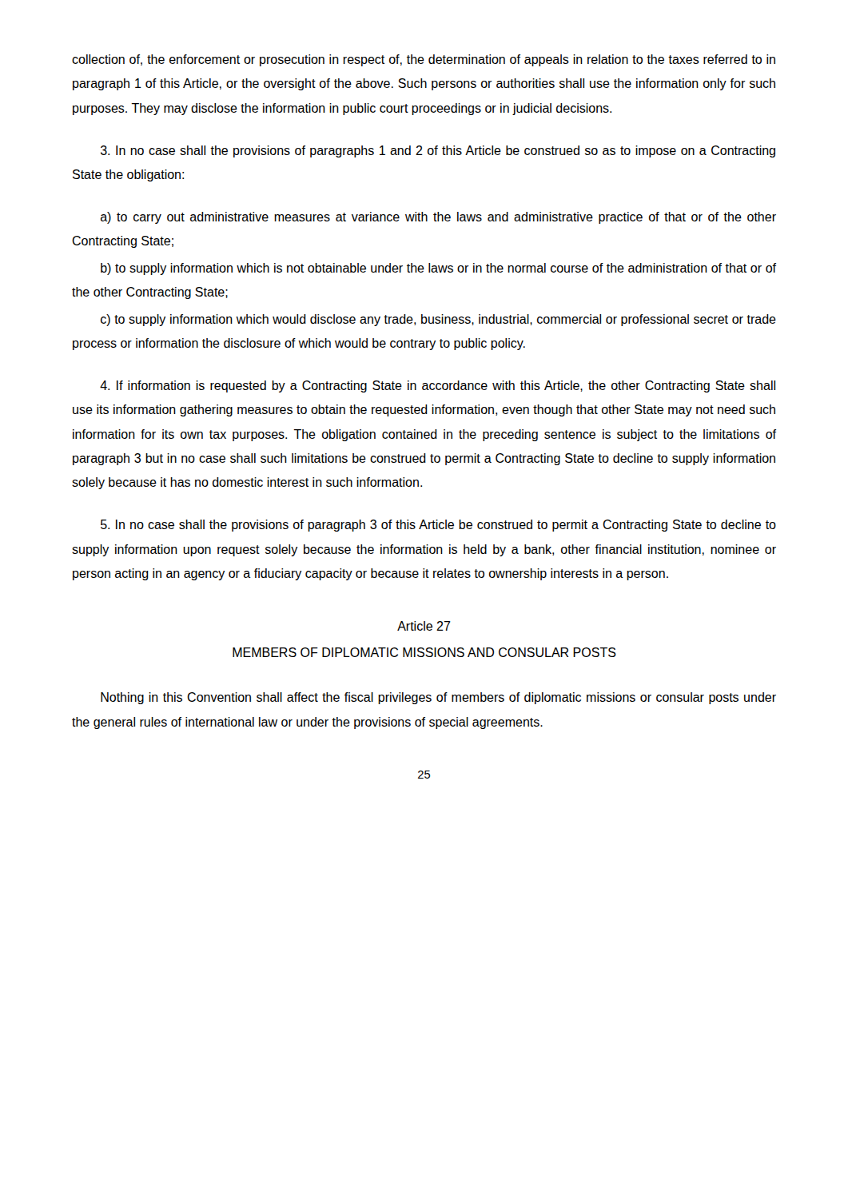collection of, the enforcement or prosecution in respect of, the determination of appeals in relation to the taxes referred to in paragraph 1 of this Article, or the oversight of the above. Such persons or authorities shall use the information only for such purposes. They may disclose the information in public court proceedings or in judicial decisions.
3. In no case shall the provisions of paragraphs 1 and 2 of this Article be construed so as to impose on a Contracting State the obligation:
a) to carry out administrative measures at variance with the laws and administrative practice of that or of the other Contracting State;
b) to supply information which is not obtainable under the laws or in the normal course of the administration of that or of the other Contracting State;
c) to supply information which would disclose any trade, business, industrial, commercial or professional secret or trade process or information the disclosure of which would be contrary to public policy.
4. If information is requested by a Contracting State in accordance with this Article, the other Contracting State shall use its information gathering measures to obtain the requested information, even though that other State may not need such information for its own tax purposes. The obligation contained in the preceding sentence is subject to the limitations of paragraph 3 but in no case shall such limitations be construed to permit a Contracting State to decline to supply information solely because it has no domestic interest in such information.
5. In no case shall the provisions of paragraph 3 of this Article be construed to permit a Contracting State to decline to supply information upon request solely because the information is held by a bank, other financial institution, nominee or person acting in an agency or a fiduciary capacity or because it relates to ownership interests in a person.
Article 27
MEMBERS OF DIPLOMATIC MISSIONS AND CONSULAR POSTS
Nothing in this Convention shall affect the fiscal privileges of members of diplomatic missions or consular posts under the general rules of international law or under the provisions of special agreements.
25